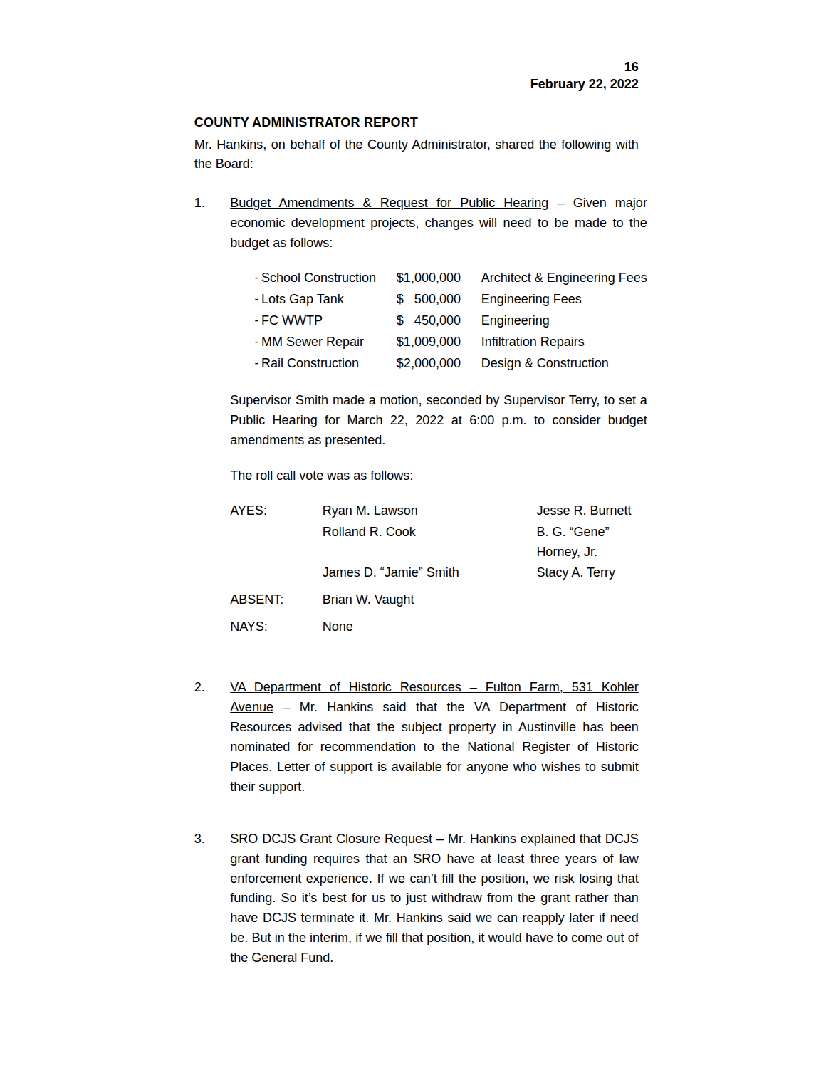16
February 22, 2022
COUNTY ADMINISTRATOR REPORT
Mr. Hankins, on behalf of the County Administrator, shared the following with the Board:
1.
Budget Amendments & Request for Public Hearing – Given major economic development projects, changes will need to be made to the budget as follows:
| - | School Construction | $1,000,000 | Architect & Engineering Fees |
| - | Lots Gap Tank | $ 500,000 | Engineering Fees |
| - | FC WWTP | $ 450,000 | Engineering |
| - | MM Sewer Repair | $1,009,000 | Infiltration Repairs |
| - | Rail Construction | $2,000,000 | Design & Construction |
Supervisor Smith made a motion, seconded by Supervisor Terry, to set a Public Hearing for March 22, 2022 at 6:00 p.m. to consider budget amendments as presented.
The roll call vote was as follows:
| AYES: | Ryan M. Lawson | Jesse R. Burnett |
| | Rolland R. Cook | B. G. “Gene” Horney, Jr. |
| | James D. “Jamie” Smith | Stacy A. Terry |
| ABSENT: | Brian W. Vaught | |
| NAYS: | None | |
2.
VA Department of Historic Resources – Fulton Farm, 531 Kohler Avenue – Mr. Hankins said that the VA Department of Historic Resources advised that the subject property in Austinville has been nominated for recommendation to the National Register of Historic Places. Letter of support is available for anyone who wishes to submit their support.
3.
SRO DCJS Grant Closure Request – Mr. Hankins explained that DCJS grant funding requires that an SRO have at least three years of law enforcement experience. If we can’t fill the position, we risk losing that funding. So it’s best for us to just withdraw from the grant rather than have DCJS terminate it. Mr. Hankins said we can reapply later if need be. But in the interim, if we fill that position, it would have to come out of the General Fund.